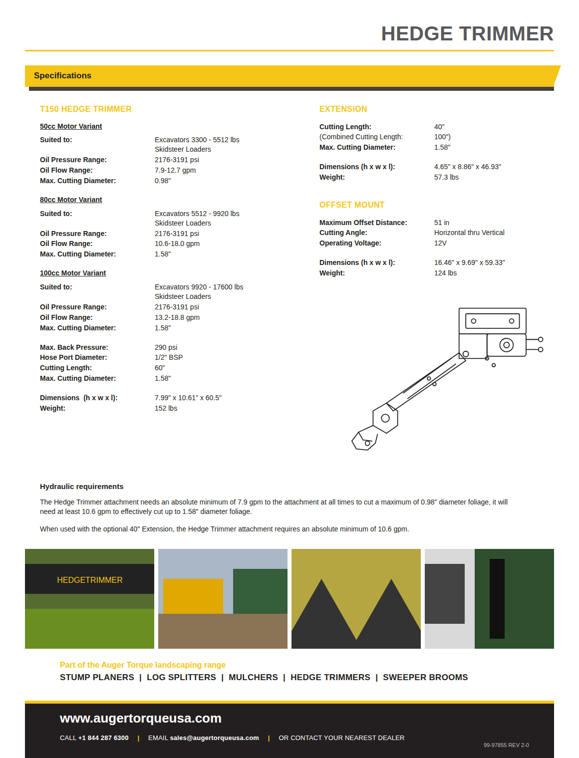HEDGE TRIMMER
Specifications
T150 HEDGE TRIMMER
50cc Motor Variant
| Suited to: | Excavators 3300 - 5512 lbs Skidsteer Loaders |
| Oil Pressure Range: | 2176-3191 psi |
| Oil Flow Range: | 7.9-12.7 gpm |
| Max. Cutting Diameter: | 0.98" |
80cc Motor Variant
| Suited to: | Excavators 5512 - 9920 lbs Skidsteer Loaders |
| Oil Pressure Range: | 2176-3191 psi |
| Oil Flow Range: | 10.6-18.0 gpm |
| Max. Cutting Diameter: | 1.58" |
100cc Motor Variant
| Suited to: | Excavators 9920 - 17600 lbs Skidsteer Loaders |
| Oil Pressure Range: | 2176-3191 psi |
| Oil Flow Range: | 13.2-18.8 gpm |
| Max. Cutting Diameter: | 1.58" |
| Max. Back Pressure: | 290 psi |
| Hose Port Diameter: | 1/2" BSP |
| Cutting Length: | 60" |
| Max. Cutting Diameter: | 1.58" |
| Dimensions (h x w x l): | 7.99" x 10.61" x 60.5" |
| Weight: | 152 lbs |
EXTENSION
| Cutting Length: | 40" |
| (Combined Cutting Length: | 100") |
| Max. Cutting Diameter: | 1.58" |
| Dimensions (h x w x l): | 4.65" x 8.86" x 46.93" |
| Weight: | 57.3 lbs |
OFFSET MOUNT
| Maximum Offset Distance: | 51 in |
| Cutting Angle: | Horizontal thru Vertical |
| Operating Voltage: | 12V |
| Dimensions (h x w x l): | 16.46" x 9.69" x 59.33" |
| Weight: | 124 lbs |
Offset mount attachment line drawing
Hydraulic requirements
The Hedge Trimmer attachment needs an absolute minimum of 7.9 gpm to the attachment at all times to cut a maximum of 0.98" diameter foliage, it will need at least 10.6 gpm to effectively cut up to 1.58" diameter foliage.
When used with the optional 40" Extension, the Hedge Trimmer attachment requires an absolute minimum of 10.6 gpm.
Part of the Auger Torque landscaping range
STUMP PLANERS | LOG SPLITTERS | MULCHERS | HEDGE TRIMMERS | SWEEPER BROOMS
www.augertorqueusa.com
CALL +1 844 287 6300 | EMAIL sales@augertorqueusa.com | OR CONTACT YOUR NEAREST DEALER
99-97855 REV 2-0